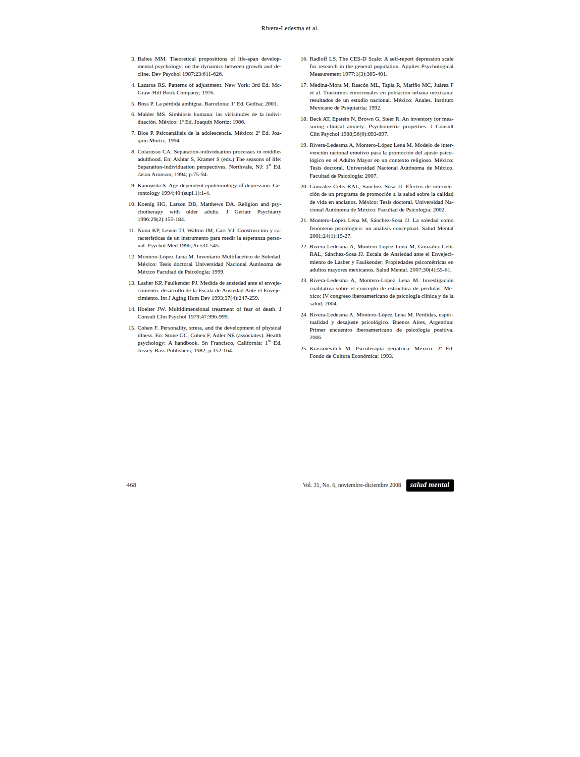Rivera-Ledesma et al.
3. Baltes MM. Theoretical propositions of life-span developmental psychology: on the dynamics between growth and decline. Dev Psychol 1987;23:611-626.
4. Lazarus RS. Patterns of adjustment. New York: 3rd Ed. McGraw-Hill Book Company; 1976.
5. Boss P. La pérdida ambigua. Barcelona: 1ª Ed. Gedisa; 2001.
6. Mahler MS. Simbiosis humana: las vicisitudes de la individuación. México: 1ª Ed. Joaquín Mortiz; 1986.
7. Blos P. Psicoanálisis de la adolescencia. México: 2ª Ed. Joaquín Mortiz; 1994.
8. Colarusso CA. Separation-individuation processes in middles adulthood. En: Akhtar S, Kramer S (eds.) The seasons of life: Separation-individuation perspectives. Northvale, NJ: 1st Ed. Jason Aronson; 1994; p.75-94.
9. Kanowski S. Age-dependent epidemiology of depression. Gerontology 1994;40:(supl.1):1-4.
10. Koenig HG, Larson DB, Matthews DA. Religion and psychotherapy with older adults. J Geriatr Psychiatry 1996;29(2):155-184.
11. Nunn KP, Lewin TJ, Walton JM, Carr VJ. Construcción y características de un instrumento para medir la esperanza personal. Psychol Med 1996;26:531-545.
12. Montero-López Lena M. Inventario Multifacético de Soledad. México: Tesis doctoral Universidad Nacional Autónoma de México Facultad de Psicología; 1999.
13. Lasher KP, Faulkender PJ. Medida de ansiedad ante el envejecimiento: desarrollo de la Escala de Ansiedad Ante el Envejecimiento. Int J Aging Hum Dev 1993;37(4):247-259.
14. Hoelter JW. Multidimensional treatment of fear of death. J Consult Clin Psychol 1979;47:996-999.
15. Cohen F. Personality, stress, and the development of physical illness. En: Stone GC, Cohen F, Adler NE (associates). Health psychology: A handbook. Sn Francisco, California: 1st Ed. Jossey-Bass Publishers; 1982; p.152-164.
16. Radloff LS. The CES-D Scale: A self-report depression scale for research in the general population. Applies Psychological Measurement 1977;1(3):385-401.
17. Medina-Mora M, Rascón ML, Tapia R, Mariño MC, Juárez F et al. Trastornos emocionales en población urbana mexicana: resultados de un estudio nacional. México: Anales. Instituto Mexicano de Psiquiatría; 1992.
18. Beck AT, Epstein N, Brown G, Steer R. An inventory for measuring clinical anxiety: Psychometric properties. J Consult Clin Psychol 1988;56(6):893-897.
19. Rivera-Ledesma A, Montero-López Lena M. Modelo de intervención racional emotivo para la promoción del ajuste psicológico en el Adulto Mayor en un contexto religioso. México: Tesis doctoral. Universidad Nacional Autónoma de México. Facultad de Psicología; 2007.
20. González-Celis RAL, Sánchez–Sosa JJ. Efectos de intervención de un programa de promoción a la salud sobre la calidad de vida en ancianos. México: Tesis doctoral. Universidad Nacional Autónoma de México. Facultad de Psicología; 2002.
21. Montero-López Lena M, Sánchez-Sosa JJ. La soledad como fenómeno psicológico: un análisis conceptual. Salud Mental 2001;24(1):19-27.
22. Rivera-Ledesma A, Montero-López Lena M, González-Celis RAL, Sánchez-Sosa JJ. Escala de Ansiedad ante el Envejecimiento de Lasher y Faulkender: Propiedades psicométricas en adultos mayores mexicanos. Salud Mental. 2007;30(4):55-61.
23. Rivera-Ledesma A, Montero-López Lena M. Investigación cualitativa sobre el concepto de estructura de pérdidas. México: IV congreso iberoamericano de psicología clínica y de la salud; 2004.
24. Rivera-Ledesma A, Montero-López Lena M. Pérdidas, espiritualidad y desajuste psicológico. Buenos Aires, Argentina: Primer encuentro iberoamericano de psicología positiva. 2006.
25. Krassoievitch M. Psicoterapia geriátrica. México: 2ª Ed. Fondo de Cultura Económica; 1993.
468
Vol. 31, No. 6, noviembre-diciembre 2008 salud mental